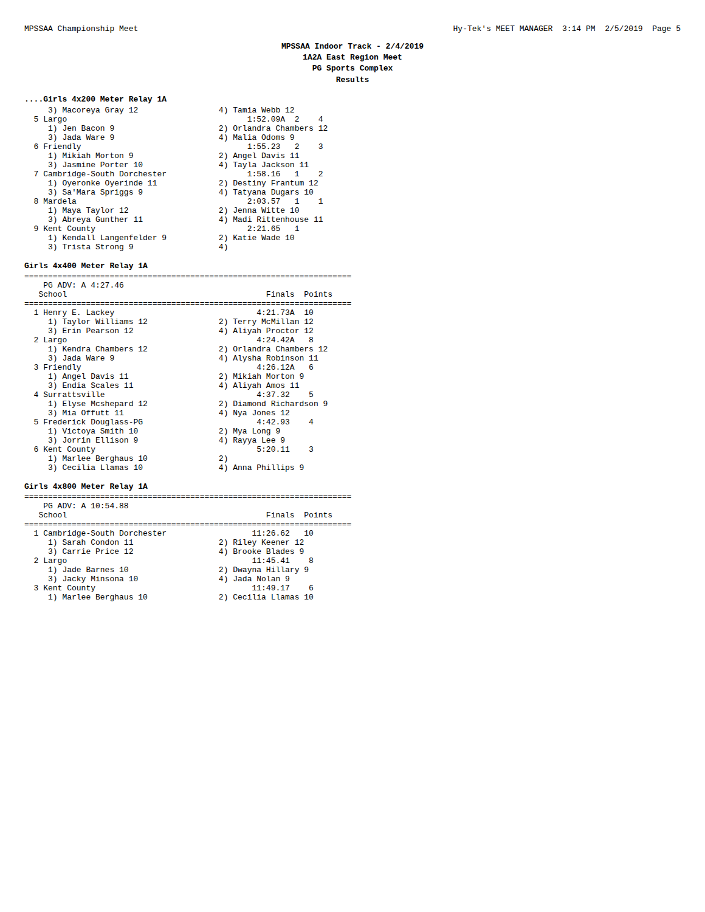MPSSAA Championship Meet Hy-Tek's MEET MANAGER 3:14 PM 2/5/2019 Page 5
MPSSAA Indoor Track - 2/4/2019
1A2A East Region Meet
PG Sports Complex
Results
....Girls 4x200 Meter Relay 1A
     3) Macoreya Gray 12                 4) Tamia Webb 12
  5 Largo                                      1:52.09A  2    4
     1) Jen Bacon 9                      2) Orlandra Chambers 12
     3) Jada Ware 9                      4) Malia Odoms 9
  6 Friendly                                   1:55.23   2    3
     1) Mikiah Morton 9                  2) Angel Davis 11
     3) Jasmine Porter 10                4) Tayla Jackson 11
  7 Cambridge-South Dorchester                 1:58.16   1    2
     1) Oyeronke Oyerinde 11             2) Destiny Frantum 12
     3) Sa'Mara Spriggs 9                4) Tatyana Dugars 10
  8 Mardela                                    2:03.57   1    1
     1) Maya Taylor 12                   2) Jenna Witte 10
     3) Abreya Gunther 11                4) Madi Rittenhouse 11
  9 Kent County                                2:21.65   1
     1) Kendall Langenfelder 9           2) Katie Wade 10
     3) Trista Strong 9                  4)
Girls 4x400 Meter Relay 1A
=====================================================================
    PG ADV: A 4:27.46
   School                                          Finals  Points
=====================================================================
  1 Henry E. Lackey                              4:21.73A  10
     1) Taylor Williams 12               2) Terry McMillan 12
     3) Erin Pearson 12                  4) Aliyah Proctor 12
  2 Largo                                        4:24.42A   8
     1) Kendra Chambers 12               2) Orlandra Chambers 12
     3) Jada Ware 9                      4) Alysha Robinson 11
  3 Friendly                                     4:26.12A   6
     1) Angel Davis 11                   2) Mikiah Morton 9
     3) Endia Scales 11                  4) Aliyah Amos 11
  4 Surrattsville                                4:37.32    5
     1) Elyse Mcshepard 12               2) Diamond Richardson 9
     3) Mia Offutt 11                    4) Nya Jones 12
  5 Frederick Douglass-PG                        4:42.93    4
     1) Victoya Smith 10                 2) Mya Long 9
     3) Jorrin Ellison 9                 4) Rayya Lee 9
  6 Kent County                                  5:20.11    3
     1) Marlee Berghaus 10               2)
     3) Cecilia Llamas 10                4) Anna Phillips 9
Girls 4x800 Meter Relay 1A
=====================================================================
    PG ADV: A 10:54.88
   School                                          Finals  Points
=====================================================================
  1 Cambridge-South Dorchester                  11:26.62   10
     1) Sarah Condon 11                  2) Riley Keener 12
     3) Carrie Price 12                  4) Brooke Blades 9
  2 Largo                                       11:45.41    8
     1) Jade Barnes 10                   2) Dwayna Hillary 9
     3) Jacky Minsona 10                 4) Jada Nolan 9
  3 Kent County                                 11:49.17    6
     1) Marlee Berghaus 10               2) Cecilia Llamas 10